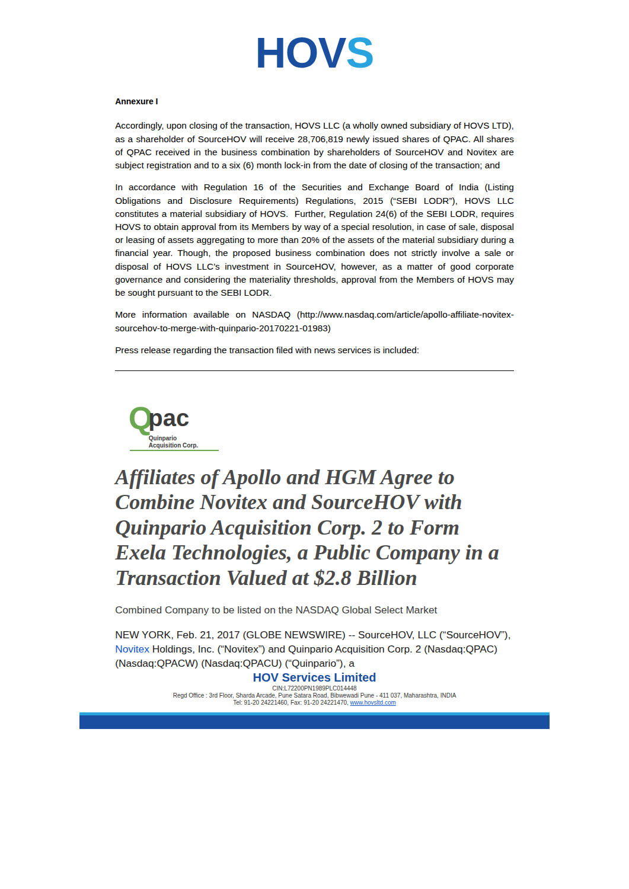HOVS
Annexure I
Accordingly, upon closing of the transaction, HOVS LLC (a wholly owned subsidiary of HOVS LTD), as a shareholder of SourceHOV will receive 28,706,819 newly issued shares of QPAC. All shares of QPAC received in the business combination by shareholders of SourceHOV and Novitex are subject registration and to a six (6) month lock-in from the date of closing of the transaction; and
In accordance with Regulation 16 of the Securities and Exchange Board of India (Listing Obligations and Disclosure Requirements) Regulations, 2015 (“SEBI LODR”), HOVS LLC constitutes a material subsidiary of HOVS. Further, Regulation 24(6) of the SEBI LODR, requires HOVS to obtain approval from its Members by way of a special resolution, in case of sale, disposal or leasing of assets aggregating to more than 20% of the assets of the material subsidiary during a financial year. Though, the proposed business combination does not strictly involve a sale or disposal of HOVS LLC’s investment in SourceHOV, however, as a matter of good corporate governance and considering the materiality thresholds, approval from the Members of HOVS may be sought pursuant to the SEBI LODR.
More information available on NASDAQ (http://www.nasdaq.com/article/apollo-affiliate-novitex-sourcehov-to-merge-with-quinpario-20170221-01983)
Press release regarding the transaction filed with news services is included:
Qpac Quinpario
Acquisition Corp.
Affiliates of Apollo and HGM Agree to Combine Novitex and SourceHOV with Quinpario Acquisition Corp. 2 to Form Exela Technologies, a Public Company in a Transaction Valued at $2.8 Billion
Combined Company to be listed on the NASDAQ Global Select Market
NEW YORK, Feb. 21, 2017 (GLOBE NEWSWIRE) -- SourceHOV, LLC (“SourceHOV”), Novitex Holdings, Inc. (“Novitex”) and Quinpario Acquisition Corp. 2 (Nasdaq:QPAC) (Nasdaq:QPACW) (Nasdaq:QPACU) (“Quinpario”), a
HOV Services Limited
CIN:L72200PN1989PLC014448
Regd Office : 3rd Floor, Sharda Arcade, Pune Satara Road, Bibwewadi Pune - 411 037, Maharashtra, INDIA
Tel: 91-20 24221460, Fax: 91-20 24221470, www.hovsltd.com